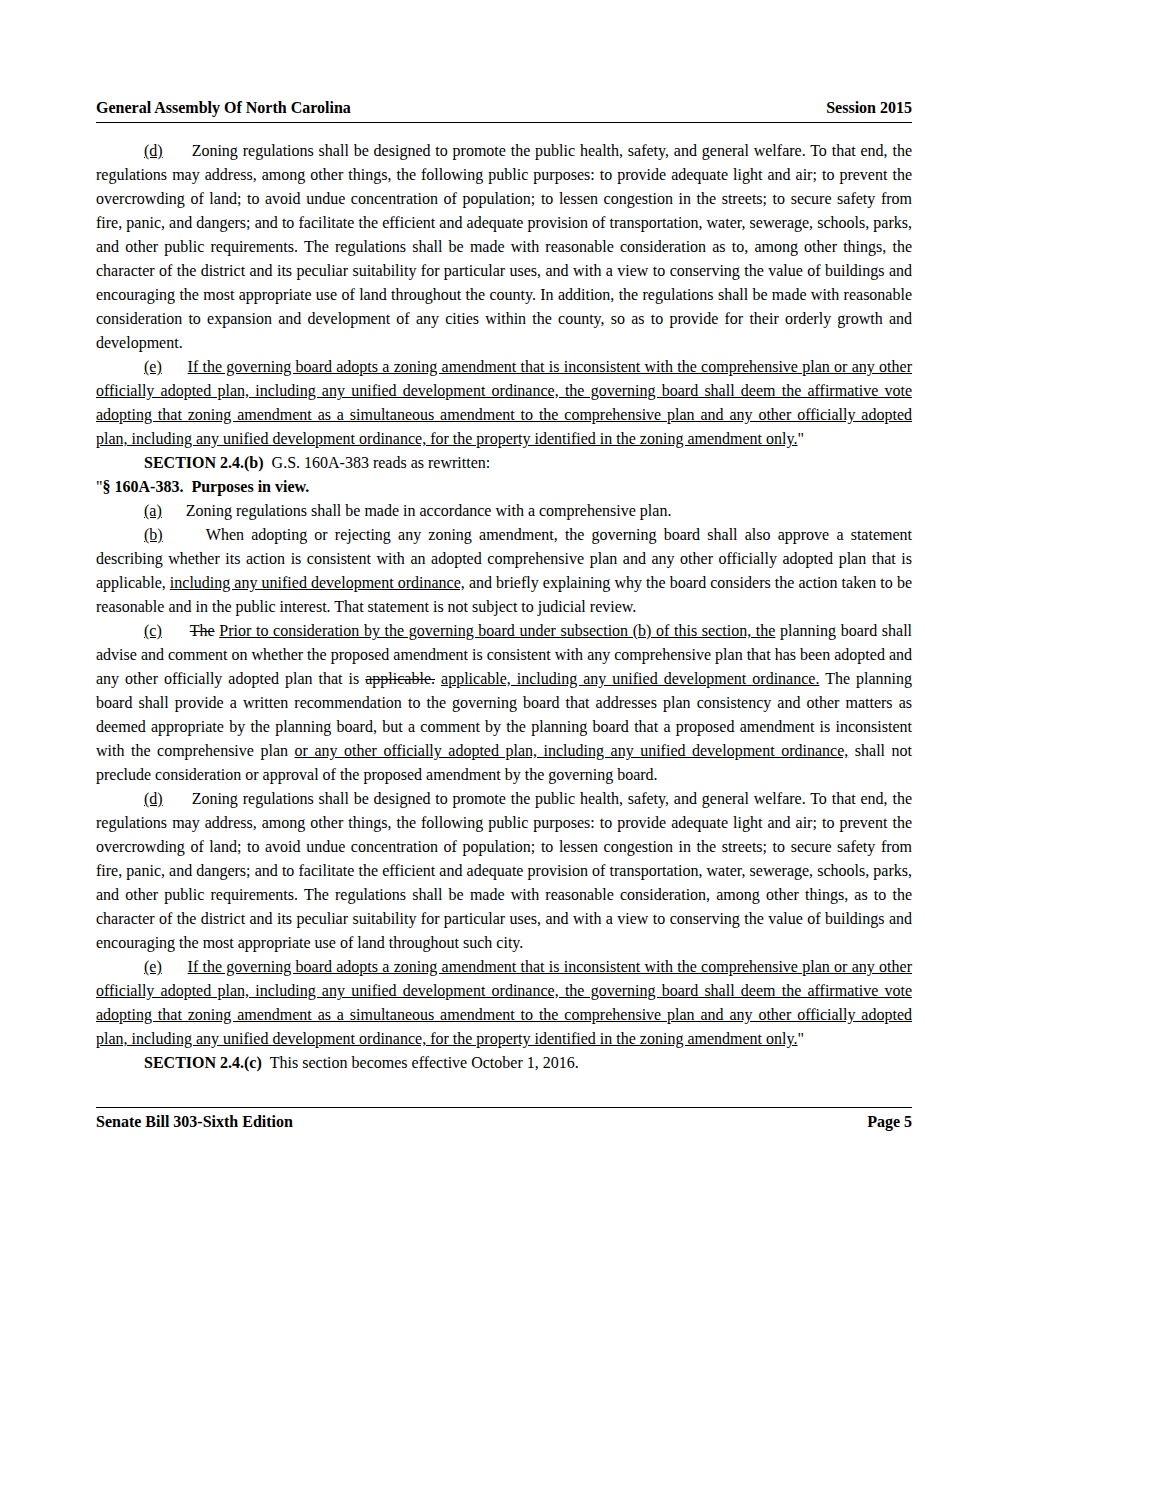General Assembly Of North Carolina Session 2015
(d) Zoning regulations shall be designed to promote the public health, safety, and general welfare. To that end, the regulations may address, among other things, the following public purposes: to provide adequate light and air; to prevent the overcrowding of land; to avoid undue concentration of population; to lessen congestion in the streets; to secure safety from fire, panic, and dangers; and to facilitate the efficient and adequate provision of transportation, water, sewerage, schools, parks, and other public requirements. The regulations shall be made with reasonable consideration as to, among other things, the character of the district and its peculiar suitability for particular uses, and with a view to conserving the value of buildings and encouraging the most appropriate use of land throughout the county. In addition, the regulations shall be made with reasonable consideration to expansion and development of any cities within the county, so as to provide for their orderly growth and development.
(e) If the governing board adopts a zoning amendment that is inconsistent with the comprehensive plan or any other officially adopted plan, including any unified development ordinance, the governing board shall deem the affirmative vote adopting that zoning amendment as a simultaneous amendment to the comprehensive plan and any other officially adopted plan, including any unified development ordinance, for the property identified in the zoning amendment only."
SECTION 2.4.(b) G.S. 160A-383 reads as rewritten:
"§ 160A-383. Purposes in view.
(a) Zoning regulations shall be made in accordance with a comprehensive plan.
(b) When adopting or rejecting any zoning amendment, the governing board shall also approve a statement describing whether its action is consistent with an adopted comprehensive plan and any other officially adopted plan that is applicable, including any unified development ordinance, and briefly explaining why the board considers the action taken to be reasonable and in the public interest. That statement is not subject to judicial review.
(c) The Prior to consideration by the governing board under subsection (b) of this section, the planning board shall advise and comment on whether the proposed amendment is consistent with any comprehensive plan that has been adopted and any other officially adopted plan that is applicable. applicable, including any unified development ordinance. The planning board shall provide a written recommendation to the governing board that addresses plan consistency and other matters as deemed appropriate by the planning board, but a comment by the planning board that a proposed amendment is inconsistent with the comprehensive plan or any other officially adopted plan, including any unified development ordinance, shall not preclude consideration or approval of the proposed amendment by the governing board.
(d) Zoning regulations shall be designed to promote the public health, safety, and general welfare. To that end, the regulations may address, among other things, the following public purposes: to provide adequate light and air; to prevent the overcrowding of land; to avoid undue concentration of population; to lessen congestion in the streets; to secure safety from fire, panic, and dangers; and to facilitate the efficient and adequate provision of transportation, water, sewerage, schools, parks, and other public requirements. The regulations shall be made with reasonable consideration, among other things, as to the character of the district and its peculiar suitability for particular uses, and with a view to conserving the value of buildings and encouraging the most appropriate use of land throughout such city.
(e) If the governing board adopts a zoning amendment that is inconsistent with the comprehensive plan or any other officially adopted plan, including any unified development ordinance, the governing board shall deem the affirmative vote adopting that zoning amendment as a simultaneous amendment to the comprehensive plan and any other officially adopted plan, including any unified development ordinance, for the property identified in the zoning amendment only."
SECTION 2.4.(c) This section becomes effective October 1, 2016.
Senate Bill 303-Sixth Edition Page 5